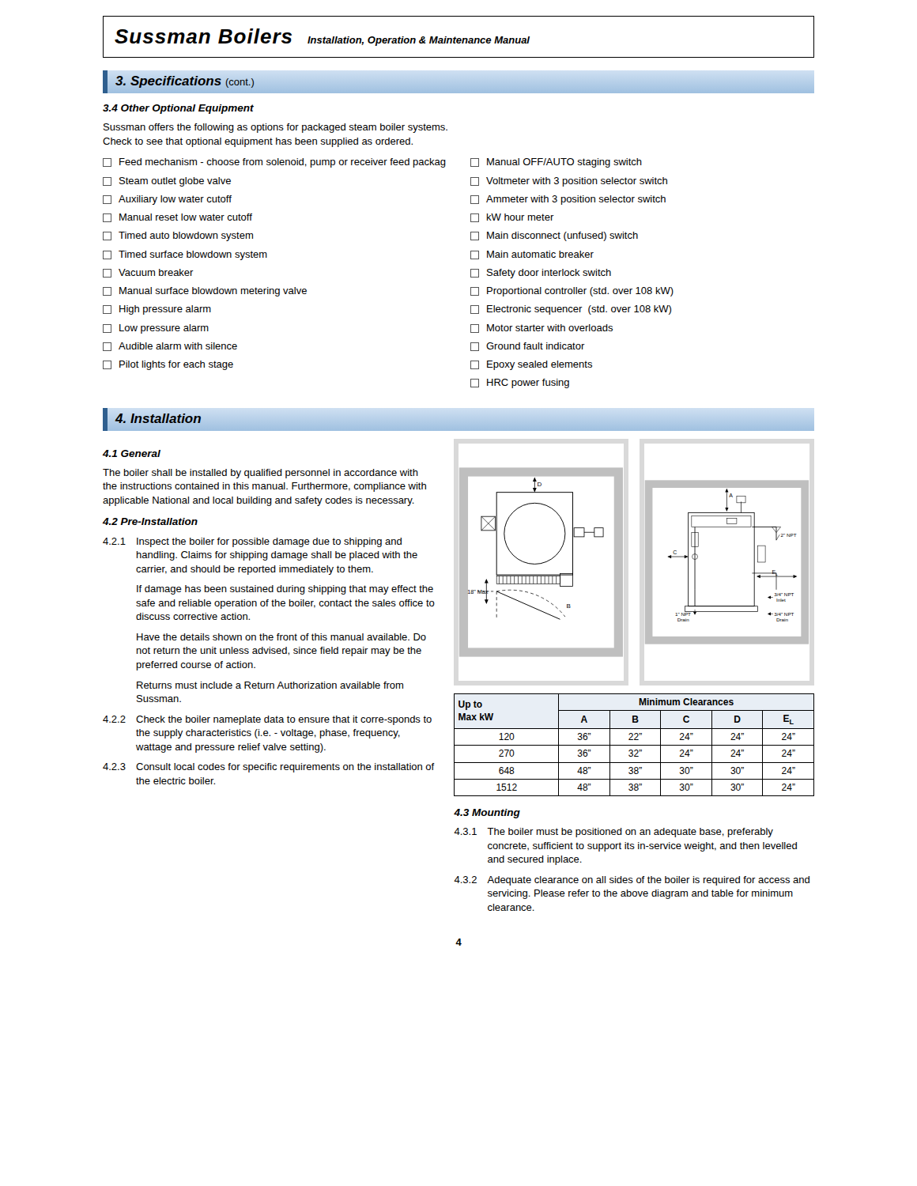Sussman Boilers Installation, Operation & Maintenance Manual
3. Specifications (cont.)
3.4 Other Optional Equipment
Sussman offers the following as options for packaged steam boiler systems.
Check to see that optional equipment has been supplied as ordered.
Feed mechanism - choose from solenoid, pump or receiver feed packag
Steam outlet globe valve
Auxiliary low water cutoff
Manual reset low water cutoff
Timed auto blowdown system
Timed surface blowdown system
Vacuum breaker
Manual surface blowdown metering valve
High pressure alarm
Low pressure alarm
Audible alarm with silence
Pilot lights for each stage
Manual OFF/AUTO staging switch
Voltmeter with 3 position selector switch
Ammeter with 3 position selector switch
kW hour meter
Main disconnect (unfused) switch
Main automatic breaker
Safety door interlock switch
Proportional controller (std. over 108 kW)
Electronic sequencer (std. over 108 kW)
Motor starter with overloads
Ground fault indicator
Epoxy sealed elements
HRC power fusing
4. Installation
4.1 General
The boiler shall be installed by qualified personnel in accordance with the instructions contained in this manual. Furthermore, compliance with applicable National and local building and safety codes is necessary.
4.2 Pre-Installation
4.2.1 Inspect the boiler for possible damage due to shipping and handling. Claims for shipping damage shall be placed with the carrier, and should be reported immediately to them.
If damage has been sustained during shipping that may effect the safe and reliable operation of the boiler, contact the sales office to discuss corrective action.
Have the details shown on the front of this manual available. Do not return the unit unless advised, since field repair may be the preferred course of action.
Returns must include a Return Authorization available from Sussman.
4.2.2 Check the boiler nameplate data to ensure that it corre-sponds to the supply characteristics (i.e. - voltage, phase, frequency, wattage and pressure relief valve setting).
4.2.3 Consult local codes for specific requirements on the installation of the electric boiler.
D 18" Max B
A C EL 2" NPT 3/4" NPT Inlet 3/4" NPT Drain 1" NPT Drain
| Up to Max kW | Minimum Clearances |
| --- | --- |
| A | B | C | D | E L |
| 120 | 36” | 22” | 24” | 24” | 24” |
| 270 | 36” | 32” | 24” | 24” | 24” |
| 648 | 48” | 38” | 30” | 30” | 24” |
| 1512 | 48” | 38” | 30” | 30” | 24” |
4.3 Mounting
4.3.1 The boiler must be positioned on an adequate base, preferably concrete, sufficient to support its in-service weight, and then levelled and secured inplace.
4.3.2 Adequate clearance on all sides of the boiler is required for access and servicing. Please refer to the above diagram and table for minimum clearance.
4